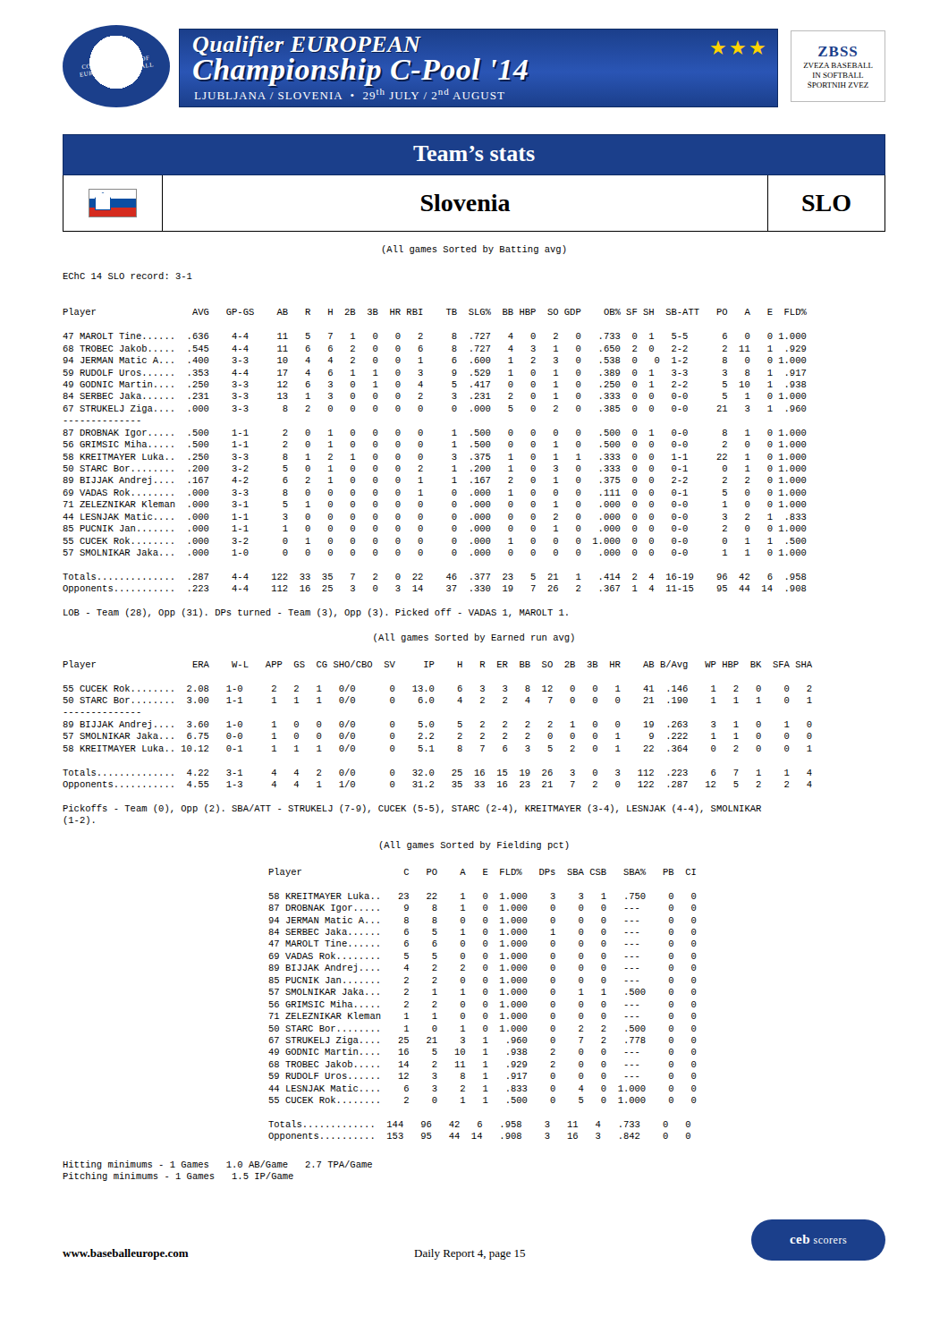CONFEDERATION OF EUROPEAN BASEBALL
Qualifier EUROPEAN
Championship C-Pool '14
LJUBLJANA / SLOVENIA • 29th JULY / 2nd AUGUST
★★★
ZBSS
ZVEZA BASEBALL
IN SOFTBALL
ŠPORTNIH ZVEZ
Team’s stats
Slovenia
SLO
(All games Sorted by Batting avg)
EChC 14 SLO record: 3-1


Player                 AVG   GP-GS    AB   R   H  2B  3B  HR RBI    TB  SLG%  BB HBP  SO GDP    OB% SF SH  SB-ATT   PO   A   E  FLD%

47 MAROLT Tine......  .636    4-4     11   5   7   1   0   0   2     8  .727   4   0   2   0   .733  0  1   5-5      6   0   0 1.000
68 TROBEC Jakob.....  .545    4-4     11   6   6   2   0   0   6     8  .727   4   3   1   0   .650  2  0   2-2      2  11   1  .929
94 JERMAN Matic A...  .400    3-3     10   4   4   2   0   0   1     6  .600   1   2   3   0   .538  0   0  1-2      8   0   0 1.000
59 RUDOLF Uros......  .353    4-4     17   4   6   1   1   0   3     9  .529   1   0   1   0   .389  0  1   3-3      3   8   1  .917
49 GODNIC Martin....  .250    3-3     12   6   3   0   1   0   4     5  .417   0   0   1   0   .250  0  1   2-2      5  10   1  .938
84 SERBEC Jaka......  .231    3-3     13   1   3   0   0   0   2     3  .231   2   0   1   0   .333  0  0   0-0      5   1   0 1.000
67 STRUKELJ Ziga....  .000    3-3      8   2   0   0   0   0   0     0  .000   5   0   2   0   .385  0  0   0-0     21   3   1  .960
--------------
87 DROBNAK Igor.....  .500    1-1      2   0   1   0   0   0   0     1  .500   0   0   0   0   .500  0  1   0-0      8   1   0 1.000
56 GRIMSIC Miha.....  .500    1-1      2   0   1   0   0   0   0     1  .500   0   0   1   0   .500  0  0   0-0      2   0   0 1.000
58 KREITMAYER Luka..  .250    3-3      8   1   2   1   0   0   0     3  .375   1   0   1   1   .333  0  0   1-1     22   1   0 1.000
50 STARC Bor........  .200    3-2      5   0   1   0   0   0   2     1  .200   1   0   3   0   .333  0  0   0-1      0   1   0 1.000
89 BIJJAK Andrej....  .167    4-2      6   2   1   0   0   0   1     1  .167   2   0   1   0   .375  0  0   2-2      2   2   0 1.000
69 VADAS Rok........  .000    3-3      8   0   0   0   0   0   1     0  .000   1   0   0   0   .111  0  0   0-1      5   0   0 1.000
71 ZELEZNIKAR Kleman  .000    3-1      5   1   0   0   0   0   0     0  .000   0   0   1   0   .000  0  0   0-0      1   0   0 1.000
44 LESNJAK Matic....  .000    1-1      3   0   0   0   0   0   0     0  .000   0   0   2   0   .000  0  0   0-0      3   2   1  .833
85 PUCNIK Jan.......  .000    1-1      1   0   0   0   0   0   0     0  .000   0   0   1   0   .000  0  0   0-0      2   0   0 1.000
55 CUCEK Rok........  .000    3-2      0   1   0   0   0   0   0     0  .000   1   0   0   0  1.000  0  0   0-0      0   1   1  .500
57 SMOLNIKAR Jaka...  .000    1-0      0   0   0   0   0   0   0     0  .000   0   0   0   0   .000  0  0   0-0      1   1   0 1.000

Totals..............  .287    4-4    122  33  35   7   2   0  22    46  .377  23   5  21   1   .414  2  4  16-19    96  42   6  .958
Opponents...........  .223    4-4    112  16  25   3   0   3  14    37  .330  19   7  26   2   .367  1  4  11-15    95  44  14  .908

LOB - Team (28), Opp (31). DPs turned - Team (3), Opp (3). Picked off - VADAS 1, MAROLT 1.
(All games Sorted by Earned run avg)
Player                 ERA    W-L   APP  GS  CG SHO/CBO  SV     IP    H   R  ER  BB  SO  2B  3B  HR    AB B/Avg   WP HBP  BK  SFA SHA

55 CUCEK Rok........  2.08   1-0     2   2   1   0/0      0   13.0    6   3   3   8  12   0   0   1    41  .146    1   2   0    0   2
50 STARC Bor........  3.00   1-1     1   1   1   0/0      0    6.0    4   2   2   4   7   0   0   0    21  .190    1   1   1    0   1
--------------
89 BIJJAK Andrej....  3.60   1-0     1   0   0   0/0      0    5.0    5   2   2   2   2   1   0   0    19  .263    3   1   0    1   0
57 SMOLNIKAR Jaka...  6.75   0-0     1   0   0   0/0      0    2.2    2   2   2   2   0   0   0   1     9  .222    1   1   0    0   0
58 KREITMAYER Luka.. 10.12   0-1     1   1   1   0/0      0    5.1    8   7   6   3   5   2   0   1    22  .364    0   2   0    0   1

Totals..............  4.22   3-1     4   4   2   0/0      0   32.0   25  16  15  19  26   3   0   3   112  .223    6   7   1    1   4
Opponents...........  4.55   1-3     4   4   1   1/0      0   31.2   35  33  16  23  21   7   2   0   122  .287   12   5   2    2   4

Pickoffs - Team (0), Opp (2). SBA/ATT - STRUKELJ (7-9), CUCEK (5-5), STARC (2-4), KREITMAYER (3-4), LESNJAK (4-4), SMOLNIKAR
(1-2).
(All games Sorted by Fielding pct)
Player                  C   PO    A   E  FLD%   DPs  SBA CSB   SBA%   PB  CI

58 KREITMAYER Luka..   23   22    1   0  1.000    3    3   1   .750    0   0
87 DROBNAK Igor.....    9    8    1   0  1.000    0    0   0   ---     0   0
94 JERMAN Matic A...    8    8    0   0  1.000    0    0   0   ---     0   0
84 SERBEC Jaka......    6    5    1   0  1.000    1    0   0   ---     0   0
47 MAROLT Tine......    6    6    0   0  1.000    0    0   0   ---     0   0
69 VADAS Rok........    5    5    0   0  1.000    0    0   0   ---     0   0
89 BIJJAK Andrej....    4    2    2   0  1.000    0    0   0   ---     0   0
85 PUCNIK Jan.......    2    2    0   0  1.000    0    0   0   ---     0   0
57 SMOLNIKAR Jaka...    2    1    1   0  1.000    0    1   1   .500    0   0
56 GRIMSIC Miha.....    2    2    0   0  1.000    0    0   0   ---     0   0
71 ZELEZNIKAR Kleman    1    1    0   0  1.000    0    0   0   ---     0   0
50 STARC Bor........    1    0    1   0  1.000    0    2   2   .500    0   0
67 STRUKELJ Ziga....   25   21    3   1   .960    0    7   2   .778    0   0
49 GODNIC Martin....   16    5   10   1   .938    2    0   0   ---     0   0
68 TROBEC Jakob.....   14    2   11   1   .929    2    0   0   ---     0   0
59 RUDOLF Uros......   12    3    8   1   .917    0    0   0   ---     0   0
44 LESNJAK Matic....    6    3    2   1   .833    0    4   0  1.000    0   0
55 CUCEK Rok........    2    0    1   1   .500    0    5   0  1.000    0   0

Totals.............  144   96   42   6   .958    3   11   4   .733    0   0
Opponents..........  153   95   44  14   .908    3   16   3   .842    0   0
Hitting minimums - 1 Games   1.0 AB/Game   2.7 TPA/Game
Pitching minimums - 1 Games   1.5 IP/Game
www.baseballeurope.com
Daily Report 4, page 15
ceb scorers